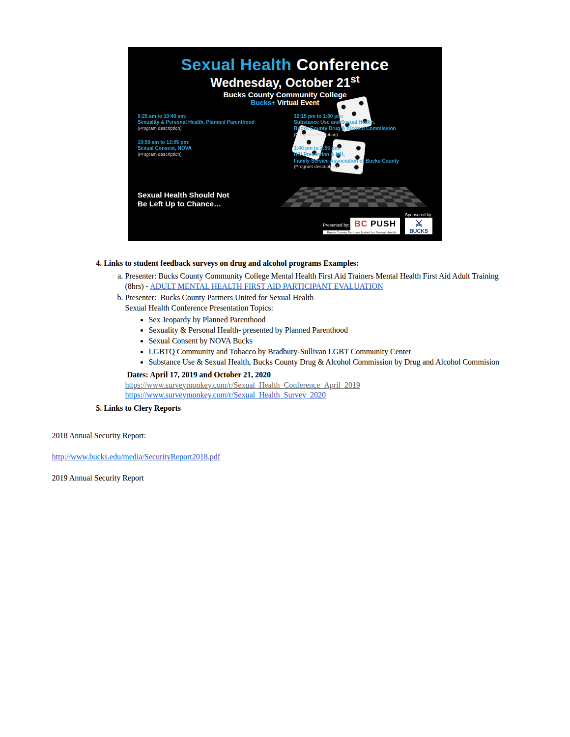Sexual Health Conference
Wednesday, October 21st
Bucks County Community College
Bucks+ Virtual Event
9:25 am to 10:40 am: Sexuality & Personal Health, Planned Parenthood (Program description)
10:50 am to 12:05 pm: Sexual Consent, NOVA (Program description)
12:15 pm to 1:30 pm: Substance Use and Sexual Health, Bucks County Drug & Alcohol Commission (Program description)
1:40 pm to 2:55 pm: HIV Prevention & MH, Family Service Association of Bucks County (Program description)
Sexual Health Should Not
Be Left Up to Chance…
Presented by:
BC PUSH
Bucks County Partners United for Sexual Health
Sponsored by:
⚔BUCKS
Links to student feedback surveys on drug and alcohol programs Examples:
Presenter: Bucks County Community College Mental Health First Aid Trainers Mental Health First Aid Adult Training (8hrs) - Adult Mental Health First Aid Participant Evaluation
Presenter: Bucks County Partners United for Sexual Health
Sexual Health Conference Presentation Topics:
Sex Jeopardy by Planned Parenthood
Sexuality & Personal Health- presented by Planned Parenthood
Sexual Consent by NOVA Bucks
LGBTQ Community and Tobacco by Bradbury-Sullivan LGBT Community Center
Substance Use & Sexual Health, Bucks County Drug & Alcohol Commission by Drug and Alcohol Commision
Dates: April 17, 2019 and October 21, 2020 https://www.surveymonkey.com/r/Sexual_Health_Conference_April_2019
https://www.surveymonkey.com/r/Sexual_Health_Survey_2020
Links to Clery Reports
2018 Annual Security Report:
http://www.bucks.edu/media/SecurityReport2018.pdf
2019 Annual Security Report